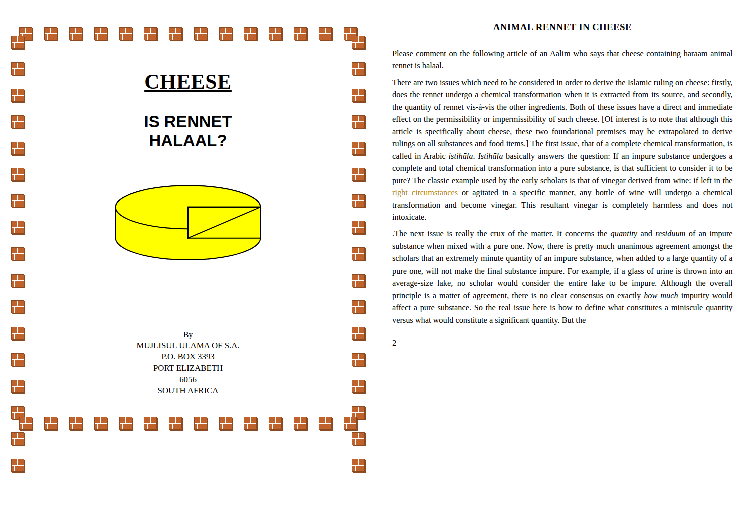CHEESE
IS RENNET
HALAAL?
By
MUJLISUL ULAMA OF S.A.
P.O. BOX 3393
PORT ELIZABETH
6056
SOUTH AFRICA
ANIMAL RENNET IN CHEESE
Please comment on the following article of an Aalim who says that cheese containing haraam animal rennet is halaal.
There are two issues which need to be considered in order to derive the Islamic ruling on cheese: firstly, does the rennet undergo a chemical transformation when it is extracted from its source, and secondly, the quantity of rennet vis-à-vis the other ingredients. Both of these issues have a direct and immediate effect on the permissibility or impermissibility of such cheese. [Of interest is to note that although this article is specifically about cheese, these two foundational premises may be extrapolated to derive rulings on all substances and food items.] The first issue, that of a complete chemical transformation, is called in Arabic istihāla. Istihāla basically answers the question: If an impure substance undergoes a complete and total chemical transformation into a pure substance, is that sufficient to consider it to be pure? The classic example used by the early scholars is that of vinegar derived from wine: if left in the right circumstances or agitated in a specific manner, any bottle of wine will undergo a chemical transformation and become vinegar. This resultant vinegar is completely harmless and does not intoxicate.
.The next issue is really the crux of the matter. It concerns the quantity and residuum of an impure substance when mixed with a pure one. Now, there is pretty much unanimous agreement amongst the scholars that an extremely minute quantity of an impure substance, when added to a large quantity of a pure one, will not make the final substance impure. For example, if a glass of urine is thrown into an average-size lake, no scholar would consider the entire lake to be impure. Although the overall principle is a matter of agreement, there is no clear consensus on exactly how much impurity would affect a pure substance. So the real issue here is how to define what constitutes a miniscule quantity versus what would constitute a significant quantity. But the
2